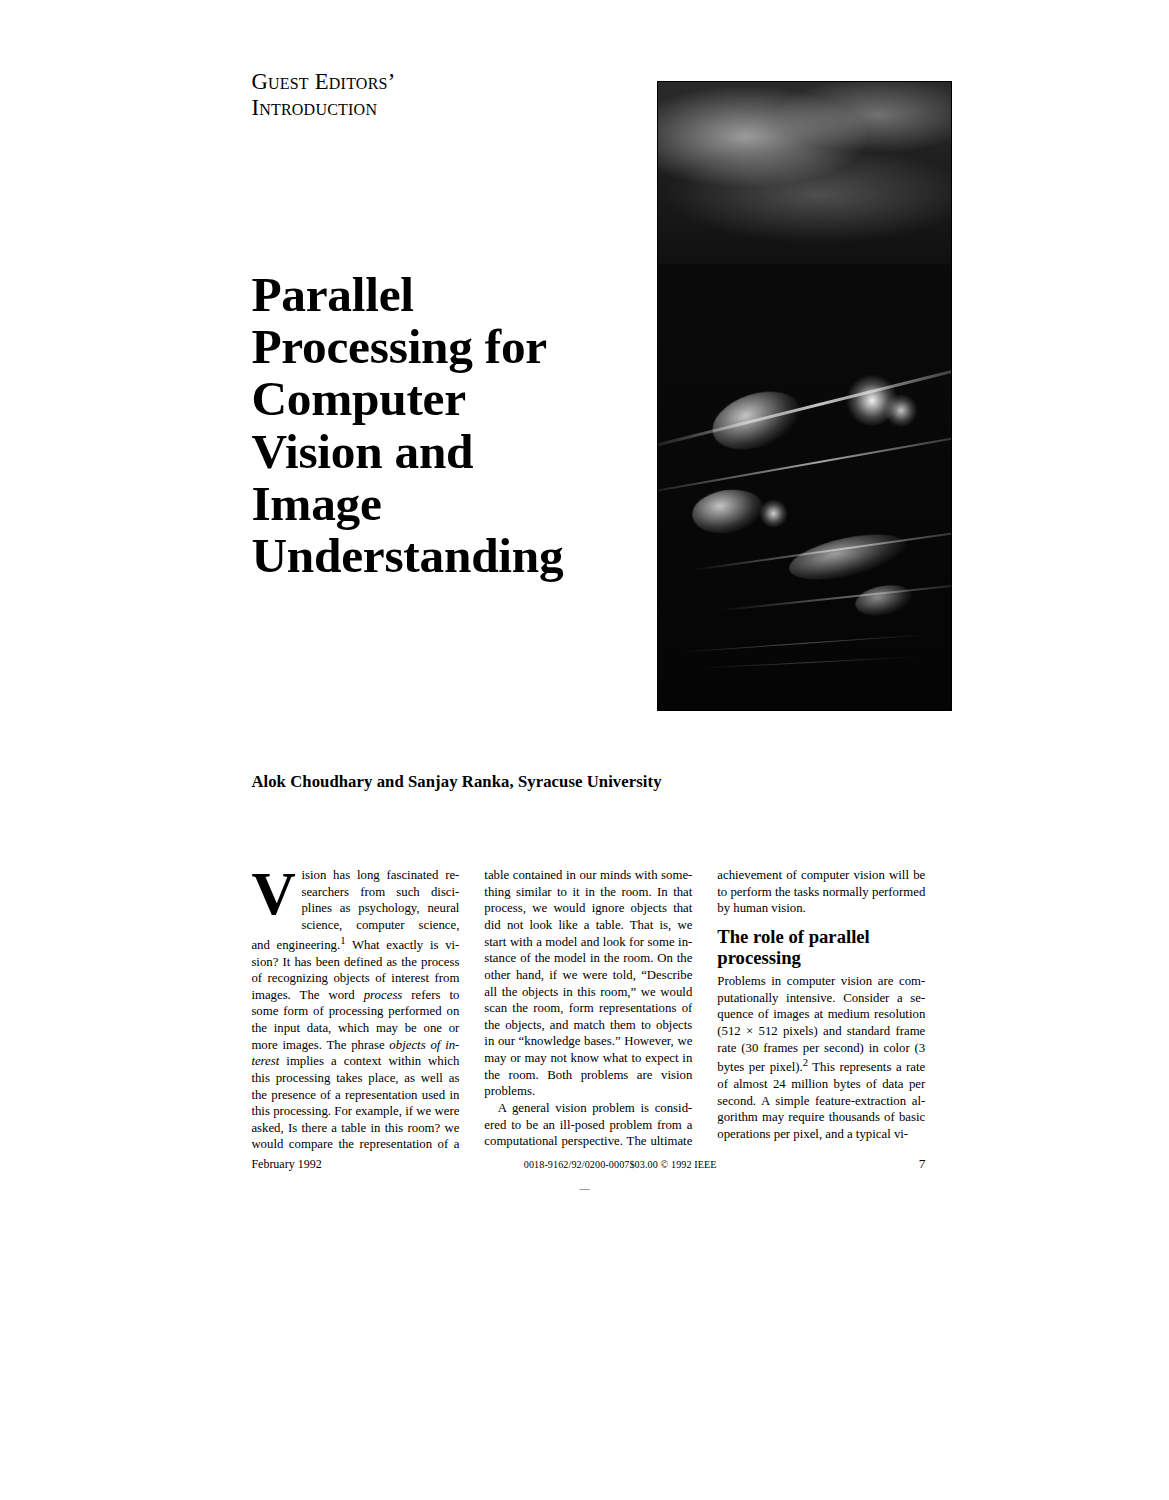Guest Editors’ Introduction
Parallel Processing for Computer Vision and Image Understanding
Alok Choudhary and Sanjay Ranka, Syracuse University
Vision has long fascinated researchers from such disciplines as psychology, neural science, computer science, and engineering.1 What exactly is vision? It has been defined as the process of recognizing objects of interest from images. The word process refers to some form of processing performed on the input data, which may be one or more images. The phrase objects of interest implies a context within which this processing takes place, as well as the presence of a representation used in this processing. For example, if we were asked, Is there a table in this room? we would compare the representation of a table contained in our minds with something similar to it in the room. In that process, we would ignore objects that did not look like a table. That is, we start with a model and look for some instance of the model in the room. On the other hand, if we were told, “Describe all the objects in this room,” we would scan the room, form representations of the objects, and match them to objects in our “knowledge bases.” However, we may or may not know what to expect in the room. Both problems are vision problems.
A general vision problem is considered to be an ill-posed problem from a computational perspective. The ultimate achievement of computer vision will be to perform the tasks normally performed by human vision.
The role of parallel processing
Problems in computer vision are computationally intensive. Consider a sequence of images at medium resolution (512 × 512 pixels) and standard frame rate (30 frames per second) in color (3 bytes per pixel).2 This represents a rate of almost 24 million bytes of data per second. A simple feature-extraction algorithm may require thousands of basic operations per pixel, and a typical vi-
February 1992
0018-9162/92/0200-0007$03.00 © 1992 IEEE
7
—